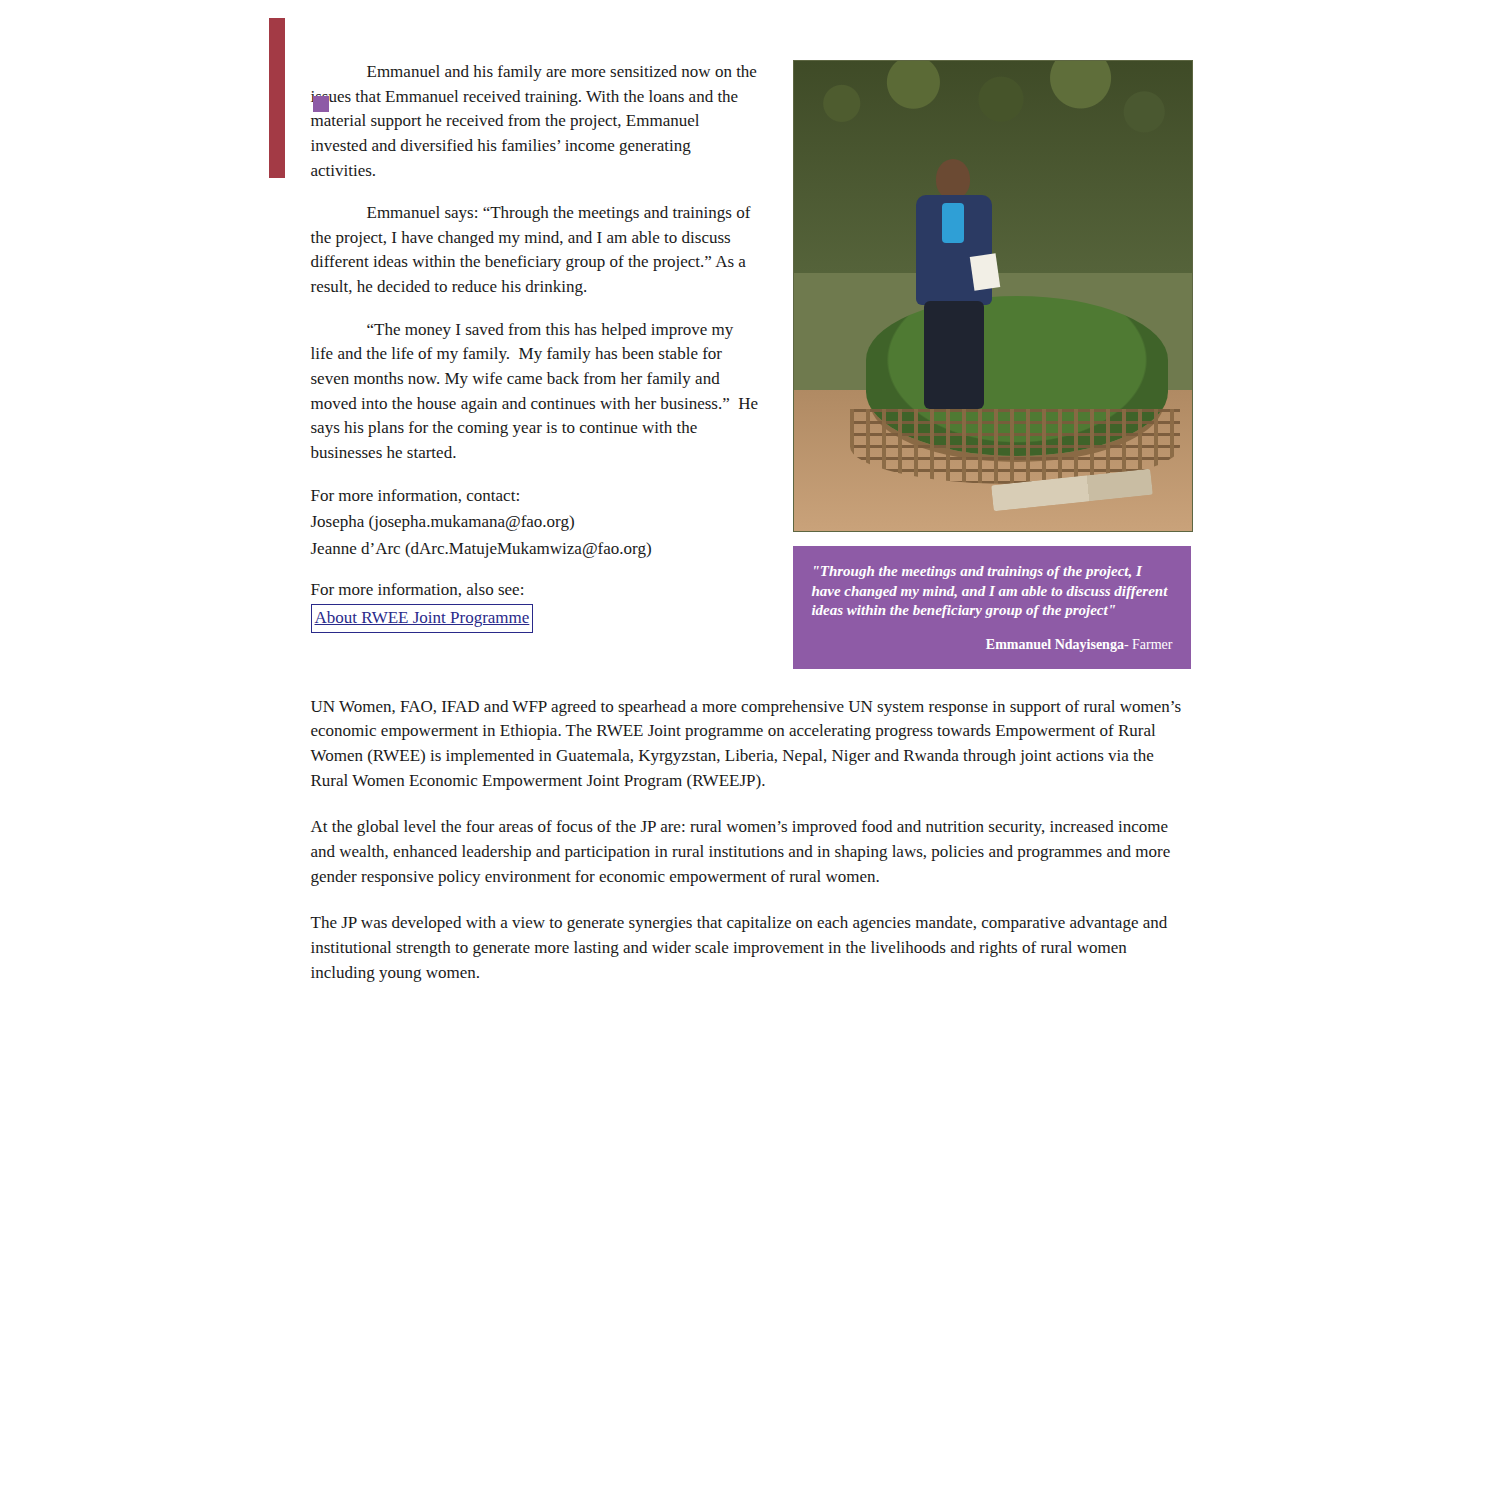Emmanuel and his family are more sensitized now on the issues that Emmanuel received training. With the loans and the material support he received from the project, Emmanuel invested and diversified his families’ income generating activities.
Emmanuel says: “Through the meetings and trainings of the project, I have changed my mind, and I am able to discuss different ideas within the beneficiary group of the project.” As a result, he decided to reduce his drinking.
“The money I saved from this has helped improve my life and the life of my family. My family has been stable for seven months now. My wife came back from her family and moved into the house again and continues with her business.” He says his plans for the coming year is to continue with the businesses he started.
For more information, contact:
Josepha (josepha.mukamana@fao.org)
Jeanne d’Arc (dArc.MatujeMukamwiza@fao.org)
For more information, also see:
About RWEE Joint Programme
"Through the meetings and trainings of the project, I have changed my mind, and I am able to discuss different ideas within the beneficiary group of the project"
Emmanuel Ndayisenga- Farmer
UN Women, FAO, IFAD and WFP agreed to spearhead a more comprehensive UN system response in support of rural women’s economic empowerment in Ethiopia. The RWEE Joint programme on accelerating progress towards Empowerment of Rural Women (RWEE) is implemented in Guatemala, Kyrgyzstan, Liberia, Nepal, Niger and Rwanda through joint actions via the Rural Women Economic Empowerment Joint Program (RWEEJP).
At the global level the four areas of focus of the JP are: rural women’s improved food and nutrition security, increased income and wealth, enhanced leadership and participation in rural institutions and in shaping laws, policies and programmes and more gender responsive policy environment for economic empowerment of rural women.
The JP was developed with a view to generate synergies that capitalize on each agencies mandate, comparative advantage and institutional strength to generate more lasting and wider scale improvement in the livelihoods and rights of rural women including young women.